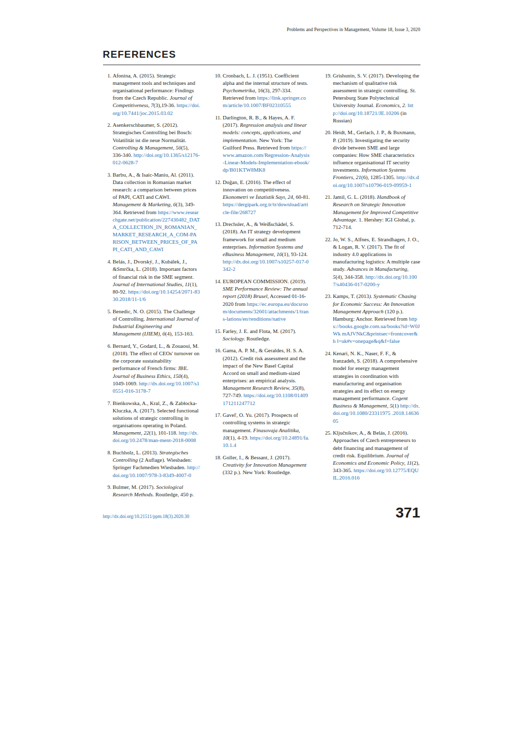Problems and Perspectives in Management, Volume 18, Issue 3, 2020
REFERENCES
Afonina, A. (2015). Strategic management tools and techniques and organisational performance: Findings from the Czech Republic. Journal of Competitiveness, 7(3),19-36. https://doi.org/10.7441/joc.2015.03.02
Asenkerschbaumer, S. (2012). Strategisches Controlling bei Bosch: Volatilität ist die neue Normalität. Controlling & Management, 56(5), 336-340. http://doi.org/10.1365/s12176-012-0628-7
Barbu, A., & Isaic-Maniu, Al. (2011). Data collection in Romanian market research: a comparison between prices of PAPI, CATI and CAWI. Management & Marketing, 6(3), 349-364. Retrieved from https://www.researchgate.net/publication/227430482_DATA_COLLECTION_IN_ROMANIAN_MARKET_RESEARCH_A_COM-PARISON_BETWEEN_PRICES_OF_PAPI_CATI_AND_CAWI
Belás, J., Dvorský, J., Kubálek, J., &Smrčka, L. (2018). Important factors of financial risk in the SME segment. Journal of International Studies, 11(1), 80-92. https://doi.org/10.14254/2071-8330.2018/11-1/6
Benedic, N. O. (2015). The Challenge of Controlling. International Journal of Industrial Engineering and Management (IJIEM), 6(4), 153-163.
Bernard, Y., Godard, L., & Zouaoui, M. (2018). The effect of CEOs' turnover on the corporate sustainability performance of French firms: JBE. Journal of Business Ethics, 150(4), 1049-1069. http://dx.doi.org/10.1007/s10551-016-3178-7
Bieńkowska, A., Kral, Z., & Zabłocka-Kluczka, A. (2017). Selected functional solutions of strategic controlling in organisations operating in Poland. Management, 22(1), 101-118. http://dx.doi.org/10.2478/man-ment-2018-0008
Buchholz, L. (2013). Strategisches Controlling (2 Auflage). Wiesbaden: Springer Fachmedien Wiesbaden. http://doi.org/10.1007/978-3-8349-4007-0
Bulmer, M. (2017). Sociological Research Methods. Routledge, 450 p.
Cronbach, L. J. (1951). Coefficient alpha and the internal structure of tests. Psychometrika, 16(3), 297-334. Retrieved from https://link.springer.com/article/10.1007/BF02310555
Darlington, R. B., & Hayes, A. F. (2017). Regression analysis and linear models: concepts, applications, and implementation. New York: The Guilford Press. Retrieved from https://www.amazon.com/Regression-Analysis-Linear-Models-Implementation-ebook/dp/B01KTW8MK8
Doğan, E. (2016). The effect of innovation on competitiveness. Ekonometri ve İstatistik Sayı, 24, 60-81. https://dergipark.org.tr/tr/download/article-file/268727
Drechsler, A., & Weißschädel, S. (2018). An IT strategy development framework for small and medium enterprises. Information Systems and eBusiness Management, 16(1), 93-124. http://dx.doi.org/10.1007/s10257-017-0342-2
EUROPEAN COMMISSION. (2019). SME Performance Review: The annual report (2018) Brusel, Accessed 01-16-2020 from https://ec.europa.eu/docsroom/documents/32601/attachments/1/trans-lations/en/renditions/native
Farley, J. E. and Flota, M. (2017). Sociology. Routledge.
Gama, A. P. M., & Geraldes, H. S. A. (2012). Credit risk assessment and the impact of the New Basel Capital Accord on small and medium-sized enterprises: an empirical analysis. Management Research Review, 35(8), 727-749. https://doi.org/10.1108/01409171211247712
Gaveľ, O. Yu. (2017). Prospects of controlling systems in strategic management. Finasovaja Analitika, 10(1), 4-19. https://doi.org/10.24891/fa.10.1.4
Goller, I., & Bessant, J. (2017). Creativity for Innovation Management (332 p.). New York: Routledge.
Grishunin, S. V. (2017). Developing the mechanism of qualitative risk assessment in strategic controlling. St. Petersburg State Polytechnical University Journal. Economics, 2. http://doi.org/10.18721/JE.10206 (in Russian)
Heidt, M., Gerlach, J. P., & Buxmann, P. (2019). Investigating the security divide between SME and large companies: How SME characteristics influence organisational IT security investments. Information Systems Frontiers, 21(6), 1285-1305. http://dx.doi.org/10.1007/s10796-019-09959-1
Jamil, G. L. (2018). Handbook of Research on Strategic Innovation Management for Improved Competitive Advantage. 1. Hershey: IGI Global, p. 712-714.
Jo, W. S., Alfnes, E. Strandhagen, J. O., & Logan, R. V. (2017). The fit of industry 4.0 applications in manufacturing logistics: A multiple case study. Advances in Manufacturing, 5(4), 344-358. http://dx.doi.org/10.1007/s40436-017-0200-y
Kamps, T. (2013). Systematic Chasing for Economic Success: An Innovation Management Approach (120 p.). Hamburg: Anchor. Retrieved from https://books.google.com.ua/books?id=W0JWk mAJVNkC&printsec=frontcover&h l=uk#v=onepage&q&f=false
Kenari, N. K., Naser, F. F., & Iranzadeh, S. (2018). A comprehensive model for energy management strategies in coordination with manufacturing and organisation strategies and its effect on energy management performance. Cogent Business & Management, 5(1) http://dx.doi.org/10.1080/23311975 .2018.1463605
Ključnikov, A., & Belás, J. (2016). Approaches of Czech entrepreneurs to debt financing and management of credit risk. Equilibrium. Journal of Economics and Economic Policy, 11(2), 343-365. https://doi.org/10.12775/EQUIL.2016.016
http://dx.doi.org/10.21511/ppm.18(3).2020.30
371